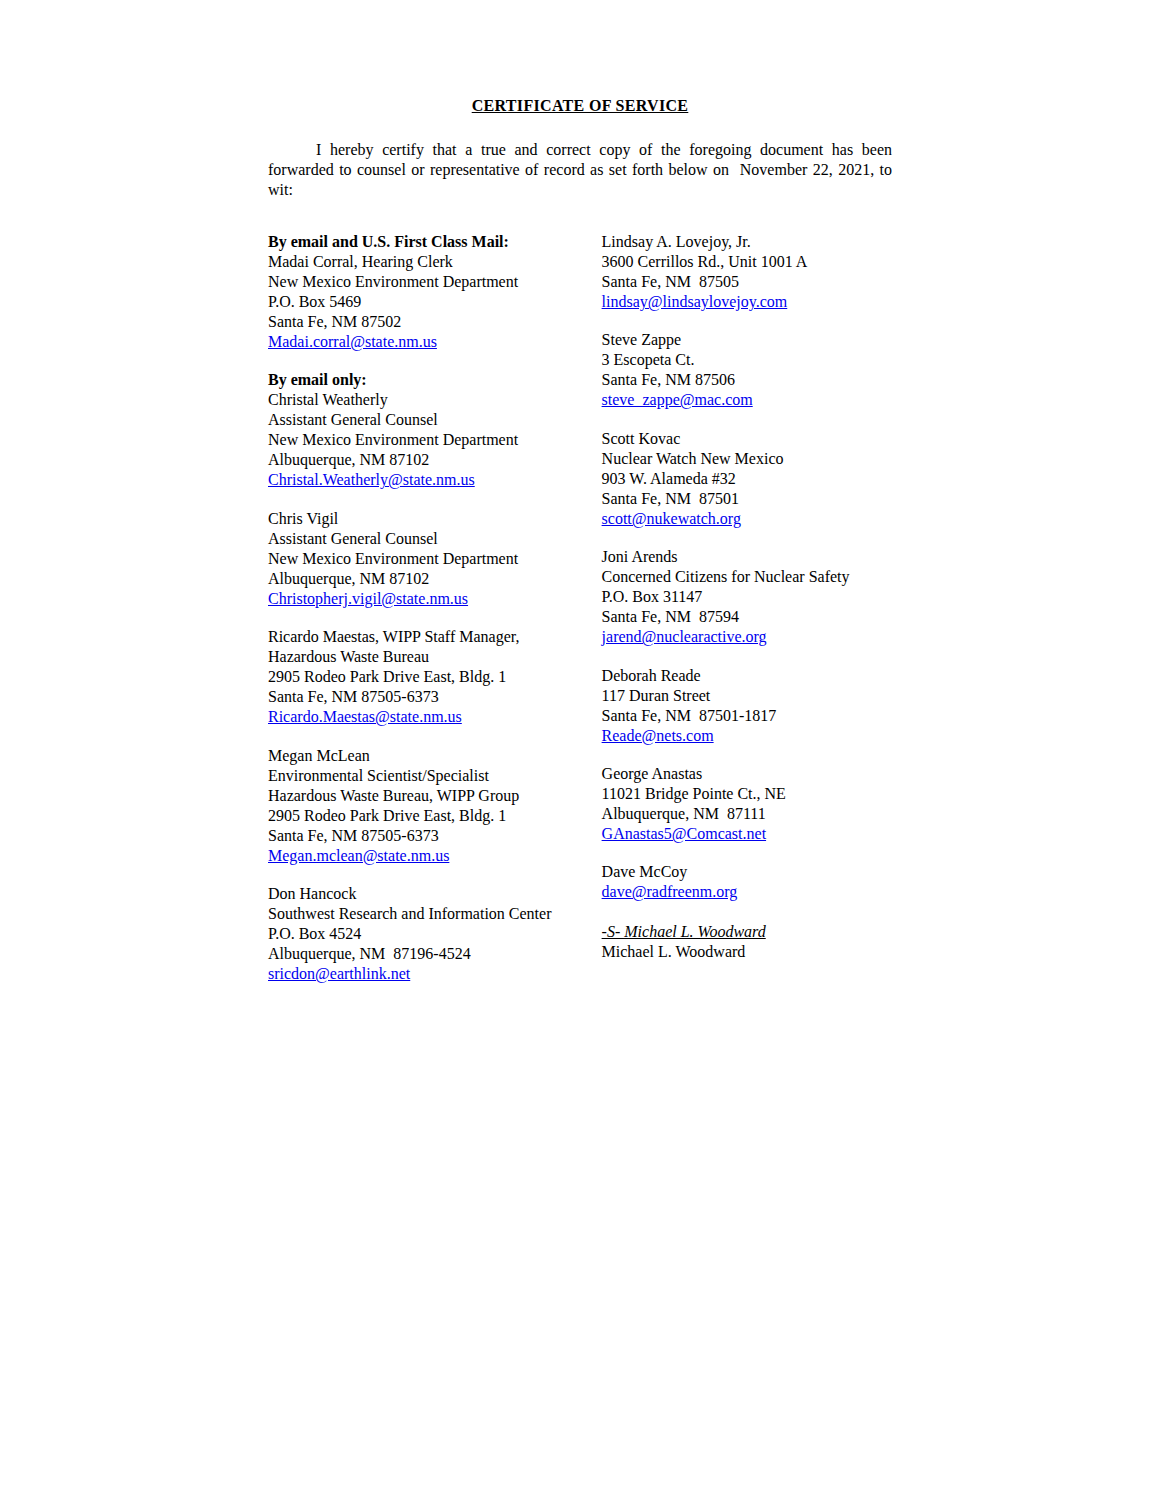CERTIFICATE OF SERVICE
I hereby certify that a true and correct copy of the foregoing document has been forwarded to counsel or representative of record as set forth below on November 22, 2021, to wit:
By email and U.S. First Class Mail: Madai Corral, Hearing Clerk New Mexico Environment Department P.O. Box 5469 Santa Fe, NM 87502 Madai.corral@state.nm.us
By email only: Christal Weatherly Assistant General Counsel New Mexico Environment Department Albuquerque, NM 87102 Christal.Weatherly@state.nm.us
Chris Vigil Assistant General Counsel New Mexico Environment Department Albuquerque, NM 87102 Christopherj.vigil@state.nm.us
Ricardo Maestas, WIPP Staff Manager, Hazardous Waste Bureau 2905 Rodeo Park Drive East, Bldg. 1 Santa Fe, NM 87505-6373 Ricardo.Maestas@state.nm.us
Megan McLean Environmental Scientist/Specialist Hazardous Waste Bureau, WIPP Group 2905 Rodeo Park Drive East, Bldg. 1 Santa Fe, NM 87505-6373 Megan.mclean@state.nm.us
Don Hancock Southwest Research and Information Center P.O. Box 4524 Albuquerque, NM 87196-4524 sricdon@earthlink.net
Lindsay A. Lovejoy, Jr. 3600 Cerrillos Rd., Unit 1001 A Santa Fe, NM 87505 lindsay@lindsaylovejoy.com
Steve Zappe 3 Escopeta Ct. Santa Fe, NM 87506 steve_zappe@mac.com
Scott Kovac Nuclear Watch New Mexico 903 W. Alameda #32 Santa Fe, NM 87501 scott@nukewatch.org
Joni Arends Concerned Citizens for Nuclear Safety P.O. Box 31147 Santa Fe, NM 87594 jarend@nuclearactive.org
Deborah Reade 117 Duran Street Santa Fe, NM 87501-1817 Reade@nets.com
George Anastas 11021 Bridge Pointe Ct., NE Albuquerque, NM 87111 GAnastas5@Comcast.net
Dave McCoy dave@radfreenm.org
-S- Michael L. Woodward Michael L. Woodward